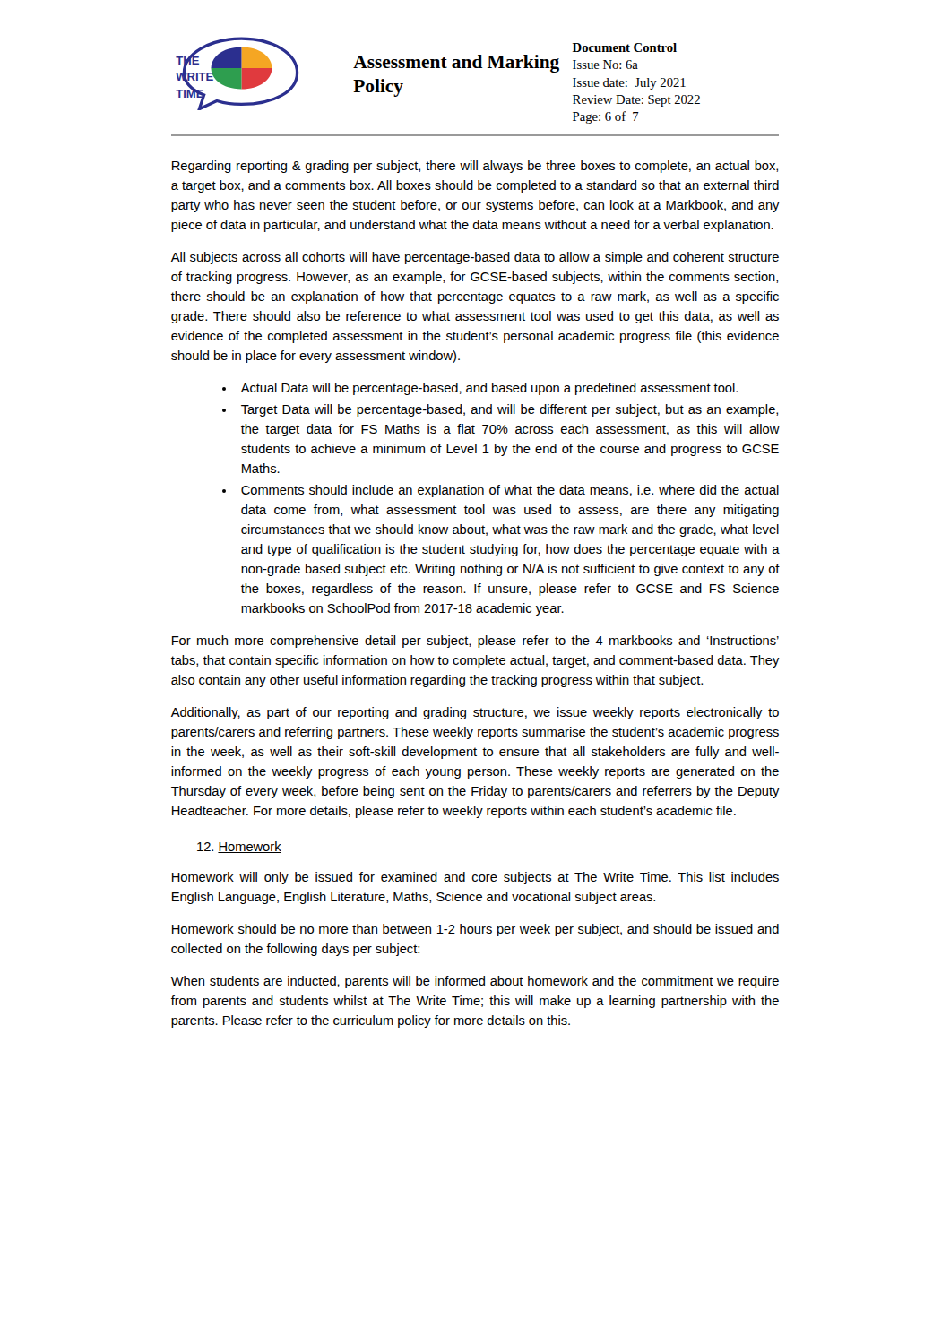THE WRITE TIME
Assessment and Marking Policy
Document Control
Issue No: 6a
Issue date: July 2021
Review Date: Sept 2022
Page: 6 of 7
Regarding reporting & grading per subject, there will always be three boxes to complete, an actual box, a target box, and a comments box. All boxes should be completed to a standard so that an external third party who has never seen the student before, or our systems before, can look at a Markbook, and any piece of data in particular, and understand what the data means without a need for a verbal explanation.
All subjects across all cohorts will have percentage-based data to allow a simple and coherent structure of tracking progress. However, as an example, for GCSE-based subjects, within the comments section, there should be an explanation of how that percentage equates to a raw mark, as well as a specific grade. There should also be reference to what assessment tool was used to get this data, as well as evidence of the completed assessment in the student’s personal academic progress file (this evidence should be in place for every assessment window).
Actual Data will be percentage-based, and based upon a predefined assessment tool.
Target Data will be percentage-based, and will be different per subject, but as an example, the target data for FS Maths is a flat 70% across each assessment, as this will allow students to achieve a minimum of Level 1 by the end of the course and progress to GCSE Maths.
Comments should include an explanation of what the data means, i.e. where did the actual data come from, what assessment tool was used to assess, are there any mitigating circumstances that we should know about, what was the raw mark and the grade, what level and type of qualification is the student studying for, how does the percentage equate with a non-grade based subject etc. Writing nothing or N/A is not sufficient to give context to any of the boxes, regardless of the reason. If unsure, please refer to GCSE and FS Science markbooks on SchoolPod from 2017-18 academic year.
For much more comprehensive detail per subject, please refer to the 4 markbooks and ‘Instructions’ tabs, that contain specific information on how to complete actual, target, and comment-based data. They also contain any other useful information regarding the tracking progress within that subject.
Additionally, as part of our reporting and grading structure, we issue weekly reports electronically to parents/carers and referring partners. These weekly reports summarise the student’s academic progress in the week, as well as their soft-skill development to ensure that all stakeholders are fully and well-informed on the weekly progress of each young person. These weekly reports are generated on the Thursday of every week, before being sent on the Friday to parents/carers and referrers by the Deputy Headteacher. For more details, please refer to weekly reports within each student’s academic file.
Homework
Homework will only be issued for examined and core subjects at The Write Time. This list includes English Language, English Literature, Maths, Science and vocational subject areas.
Homework should be no more than between 1-2 hours per week per subject, and should be issued and collected on the following days per subject:
When students are inducted, parents will be informed about homework and the commitment we require from parents and students whilst at The Write Time; this will make up a learning partnership with the parents. Please refer to the curriculum policy for more details on this.